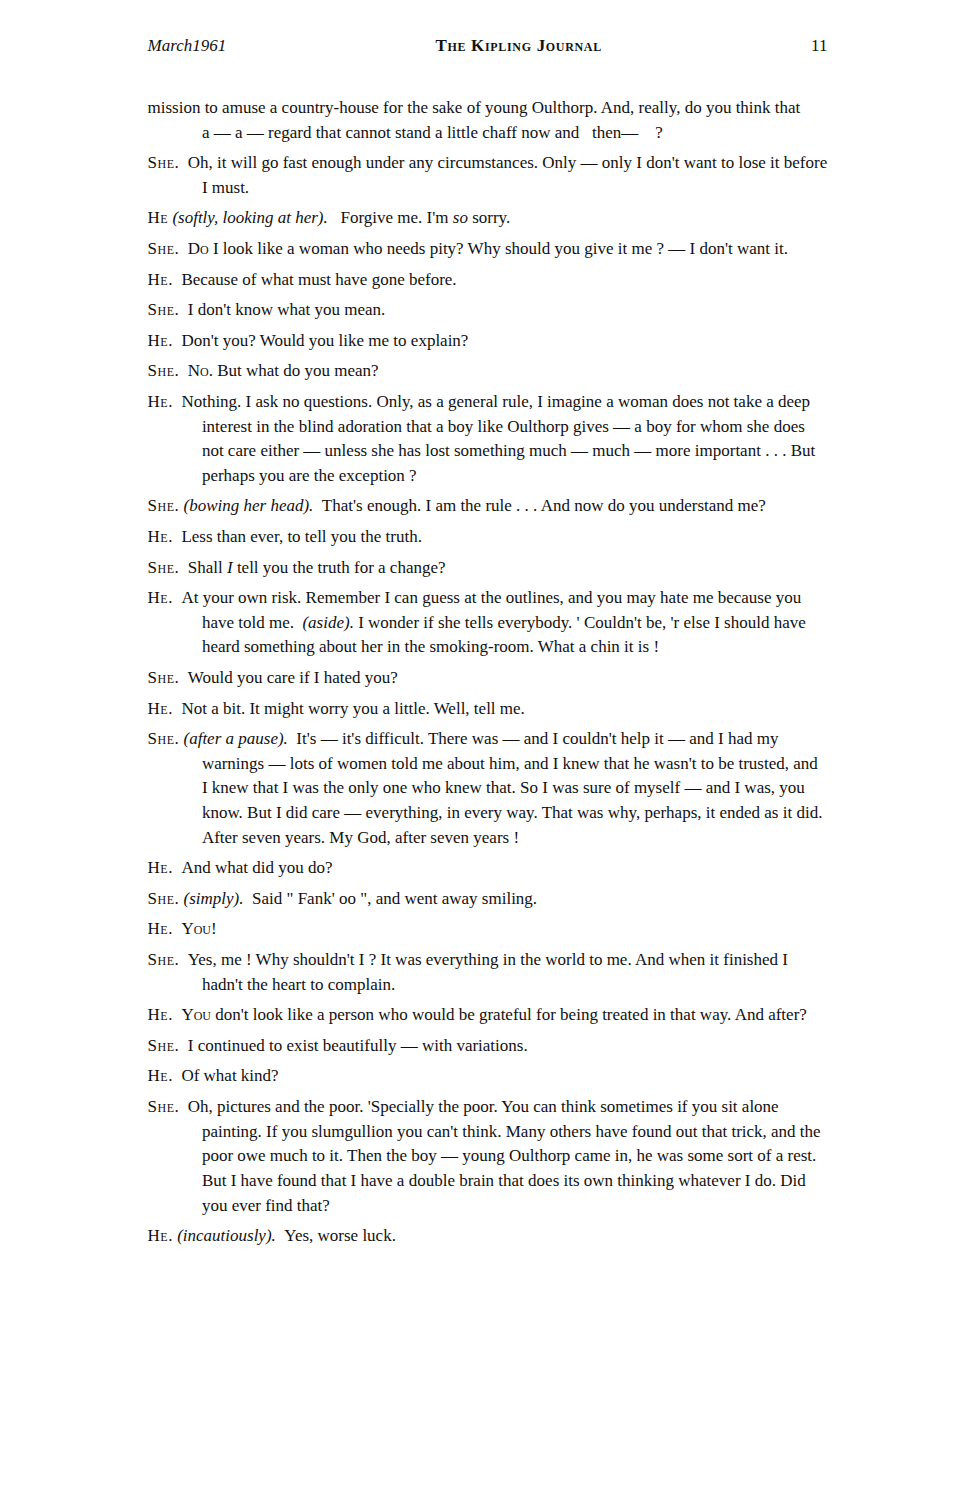March1961 The Kipling Journal 11
mission to amuse a country-house for the sake of young Oulthorp. And, really, do you think that a — a — regard that cannot stand a little chaff now and then— ?
She. Oh, it will go fast enough under any circumstances. Only — only I don't want to lose it before I must.
He (softly, looking at her). Forgive me. I'm so sorry.
She. Do I look like a woman who needs pity? Why should you give it me ? — I don't want it.
He. Because of what must have gone before.
She. I don't know what you mean.
He. Don't you? Would you like me to explain?
She. No. But what do you mean?
He. Nothing. I ask no questions. Only, as a general rule, I imagine a woman does not take a deep interest in the blind adoration that a boy like Oulthorp gives — a boy for whom she does not care either — unless she has lost something much — much — more important . . . But perhaps you are the exception ?
She. (bowing her head). That's enough. I am the rule . . . And now do you understand me?
He. Less than ever, to tell you the truth.
She. Shall I tell you the truth for a change?
He. At your own risk. Remember I can guess at the outlines, and you may hate me because you have told me. (aside). I wonder if she tells everybody. ' Couldn't be, 'r else I should have heard something about her in the smoking-room. What a chin it is !
She. Would you care if I hated you?
He. Not a bit. It might worry you a little. Well, tell me.
She. (after a pause). It's — it's difficult. There was — and I couldn't help it — and I had my warnings — lots of women told me about him, and I knew that he wasn't to be trusted, and I knew that I was the only one who knew that. So I was sure of myself — and I was, you know. But I did care — everything, in every way. That was why, perhaps, it ended as it did. After seven years. My God, after seven years !
He. And what did you do?
She. (simply). Said " Fank' oo ", and went away smiling.
He. You!
She. Yes, me ! Why shouldn't I ? It was everything in the world to me. And when it finished I hadn't the heart to complain.
He. You don't look like a person who would be grateful for being treated in that way. And after?
She. I continued to exist beautifully — with variations.
He. Of what kind?
She. Oh, pictures and the poor. 'Specially the poor. You can think sometimes if you sit alone painting. If you slumgullion you can't think. Many others have found out that trick, and the poor owe much to it. Then the boy — young Oulthorp came in, he was some sort of a rest. But I have found that I have a double brain that does its own thinking whatever I do. Did you ever find that?
He. (incautiously). Yes, worse luck.